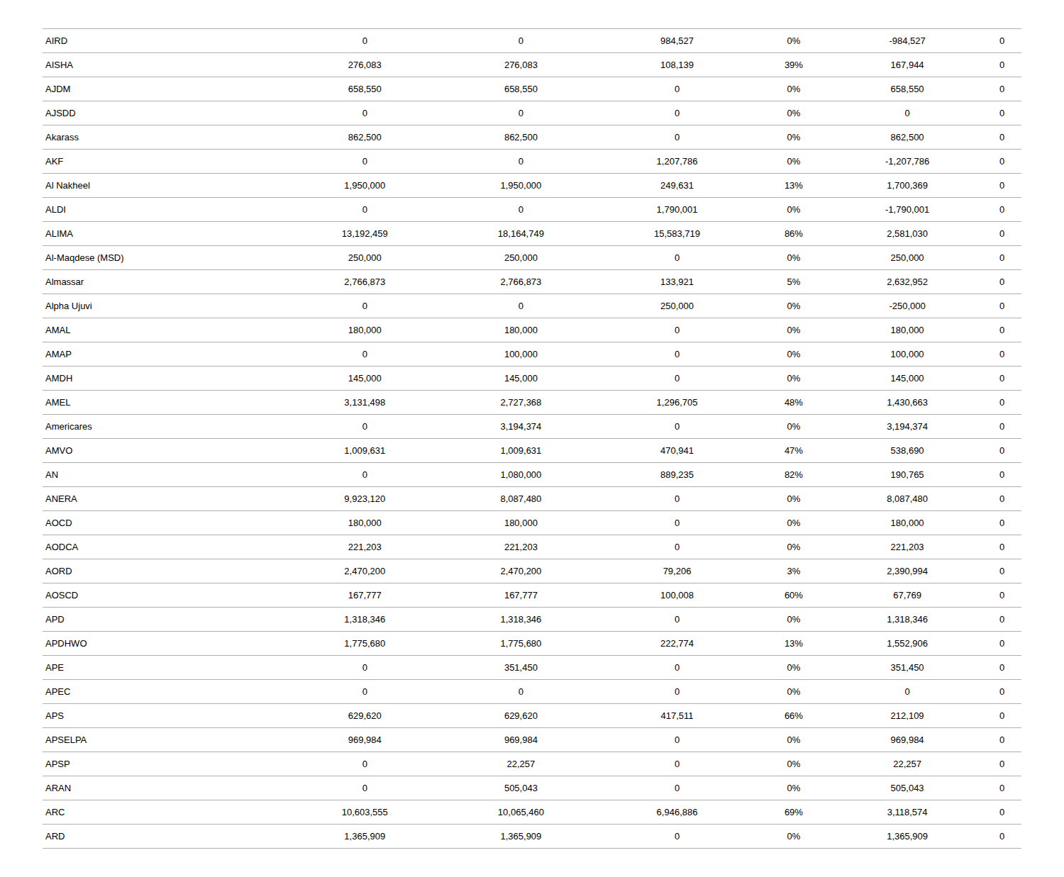| AIRD | 0 | 0 | 984,527 | 0% | -984,527 | 0 |
| AISHA | 276,083 | 276,083 | 108,139 | 39% | 167,944 | 0 |
| AJDM | 658,550 | 658,550 | 0 | 0% | 658,550 | 0 |
| AJSDD | 0 | 0 | 0 | 0% | 0 | 0 |
| Akarass | 862,500 | 862,500 | 0 | 0% | 862,500 | 0 |
| AKF | 0 | 0 | 1,207,786 | 0% | -1,207,786 | 0 |
| Al Nakheel | 1,950,000 | 1,950,000 | 249,631 | 13% | 1,700,369 | 0 |
| ALDI | 0 | 0 | 1,790,001 | 0% | -1,790,001 | 0 |
| ALIMA | 13,192,459 | 18,164,749 | 15,583,719 | 86% | 2,581,030 | 0 |
| Al-Maqdese (MSD) | 250,000 | 250,000 | 0 | 0% | 250,000 | 0 |
| Almassar | 2,766,873 | 2,766,873 | 133,921 | 5% | 2,632,952 | 0 |
| Alpha Ujuvi | 0 | 0 | 250,000 | 0% | -250,000 | 0 |
| AMAL | 180,000 | 180,000 | 0 | 0% | 180,000 | 0 |
| AMAP | 0 | 100,000 | 0 | 0% | 100,000 | 0 |
| AMDH | 145,000 | 145,000 | 0 | 0% | 145,000 | 0 |
| AMEL | 3,131,498 | 2,727,368 | 1,296,705 | 48% | 1,430,663 | 0 |
| Americares | 0 | 3,194,374 | 0 | 0% | 3,194,374 | 0 |
| AMVO | 1,009,631 | 1,009,631 | 470,941 | 47% | 538,690 | 0 |
| AN | 0 | 1,080,000 | 889,235 | 82% | 190,765 | 0 |
| ANERA | 9,923,120 | 8,087,480 | 0 | 0% | 8,087,480 | 0 |
| AOCD | 180,000 | 180,000 | 0 | 0% | 180,000 | 0 |
| AODCA | 221,203 | 221,203 | 0 | 0% | 221,203 | 0 |
| AORD | 2,470,200 | 2,470,200 | 79,206 | 3% | 2,390,994 | 0 |
| AOSCD | 167,777 | 167,777 | 100,008 | 60% | 67,769 | 0 |
| APD | 1,318,346 | 1,318,346 | 0 | 0% | 1,318,346 | 0 |
| APDHWO | 1,775,680 | 1,775,680 | 222,774 | 13% | 1,552,906 | 0 |
| APE | 0 | 351,450 | 0 | 0% | 351,450 | 0 |
| APEC | 0 | 0 | 0 | 0% | 0 | 0 |
| APS | 629,620 | 629,620 | 417,511 | 66% | 212,109 | 0 |
| APSELPA | 969,984 | 969,984 | 0 | 0% | 969,984 | 0 |
| APSP | 0 | 22,257 | 0 | 0% | 22,257 | 0 |
| ARAN | 0 | 505,043 | 0 | 0% | 505,043 | 0 |
| ARC | 10,603,555 | 10,065,460 | 6,946,886 | 69% | 3,118,574 | 0 |
| ARD | 1,365,909 | 1,365,909 | 0 | 0% | 1,365,909 | 0 |